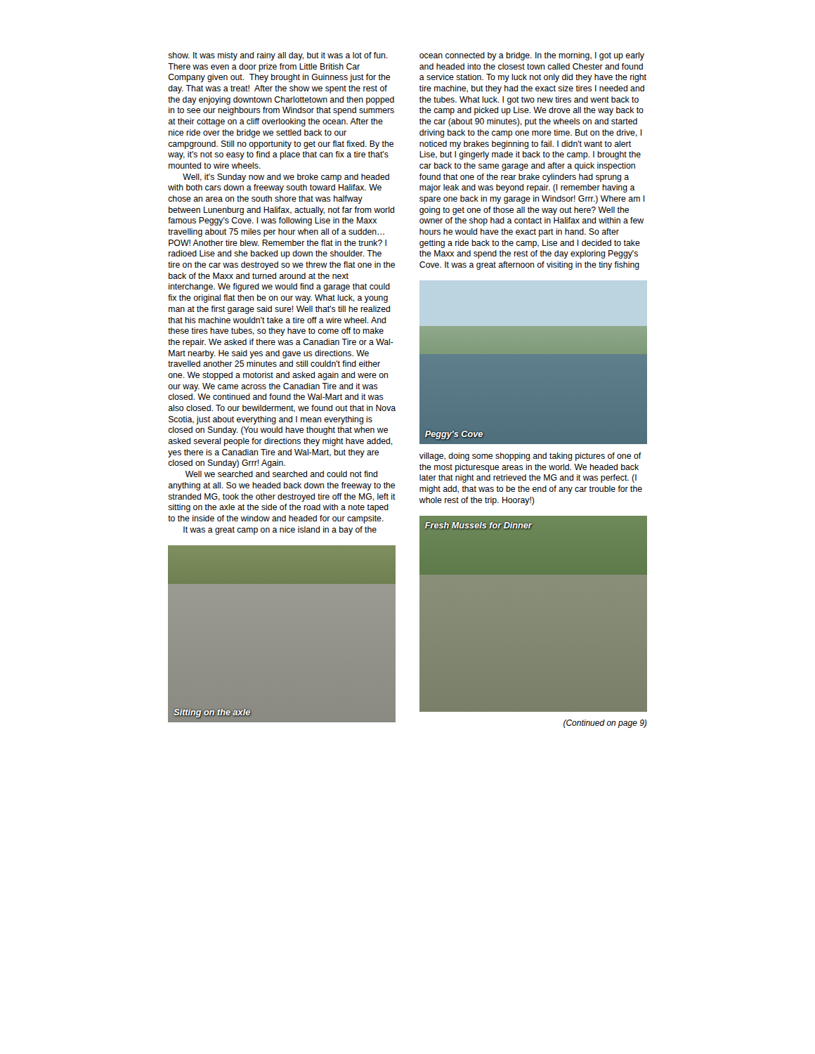show. It was misty and rainy all day, but it was a lot of fun. There was even a door prize from Little British Car Company given out. They brought in Guinness just for the day. That was a treat! After the show we spent the rest of the day enjoying downtown Charlottetown and then popped in to see our neighbours from Windsor that spend summers at their cottage on a cliff overlooking the ocean. After the nice ride over the bridge we settled back to our campground. Still no opportunity to get our flat fixed. By the way, it's not so easy to find a place that can fix a tire that's mounted to wire wheels.
Well, it's Sunday now and we broke camp and headed with both cars down a freeway south toward Halifax. We chose an area on the south shore that was halfway between Lunenburg and Halifax, actually, not far from world famous Peggy's Cove. I was following Lise in the Maxx travelling about 75 miles per hour when all of a sudden… POW! Another tire blew. Remember the flat in the trunk? I radioed Lise and she backed up down the shoulder. The tire on the car was destroyed so we threw the flat one in the back of the Maxx and turned around at the next interchange. We figured we would find a garage that could fix the original flat then be on our way. What luck, a young man at the first garage said sure! Well that's till he realized that his machine wouldn't take a tire off a wire wheel. And these tires have tubes, so they have to come off to make the repair. We asked if there was a Canadian Tire or a Wal-Mart nearby. He said yes and gave us directions. We travelled another 25 minutes and still couldn't find either one. We stopped a motorist and asked again and were on our way. We came across the Canadian Tire and it was closed. We continued and found the Wal-Mart and it was also closed. To our bewilderment, we found out that in Nova Scotia, just about everything and I mean everything is closed on Sunday. (You would have thought that when we asked several people for directions they might have added, yes there is a Canadian Tire and Wal-Mart, but they are closed on Sunday) Grrr! Again.
Well we searched and searched and could not find anything at all. So we headed back down the freeway to the stranded MG, took the other destroyed tire off the MG, left it sitting on the axle at the side of the road with a note taped to the inside of the window and headed for our campsite.
It was a great camp on a nice island in a bay of the
Sitting on the axle
ocean connected by a bridge. In the morning, I got up early and headed into the closest town called Chester and found a service station. To my luck not only did they have the right tire machine, but they had the exact size tires I needed and the tubes. What luck. I got two new tires and went back to the camp and picked up Lise. We drove all the way back to the car (about 90 minutes), put the wheels on and started driving back to the camp one more time. But on the drive, I noticed my brakes beginning to fail. I didn't want to alert Lise, but I gingerly made it back to the camp. I brought the car back to the same garage and after a quick inspection found that one of the rear brake cylinders had sprung a major leak and was beyond repair. (I remember having a spare one back in my garage in Windsor! Grrr.) Where am I going to get one of those all the way out here? Well the owner of the shop had a contact in Halifax and within a few hours he would have the exact part in hand. So after getting a ride back to the camp, Lise and I decided to take the Maxx and spend the rest of the day exploring Peggy's Cove. It was a great afternoon of visiting in the tiny fishing
Peggy's Cove
village, doing some shopping and taking pictures of one of the most picturesque areas in the world. We headed back later that night and retrieved the MG and it was perfect. (I might add, that was to be the end of any car trouble for the whole rest of the trip. Hooray!)
Fresh Mussels for Dinner
(Continued on page 9)